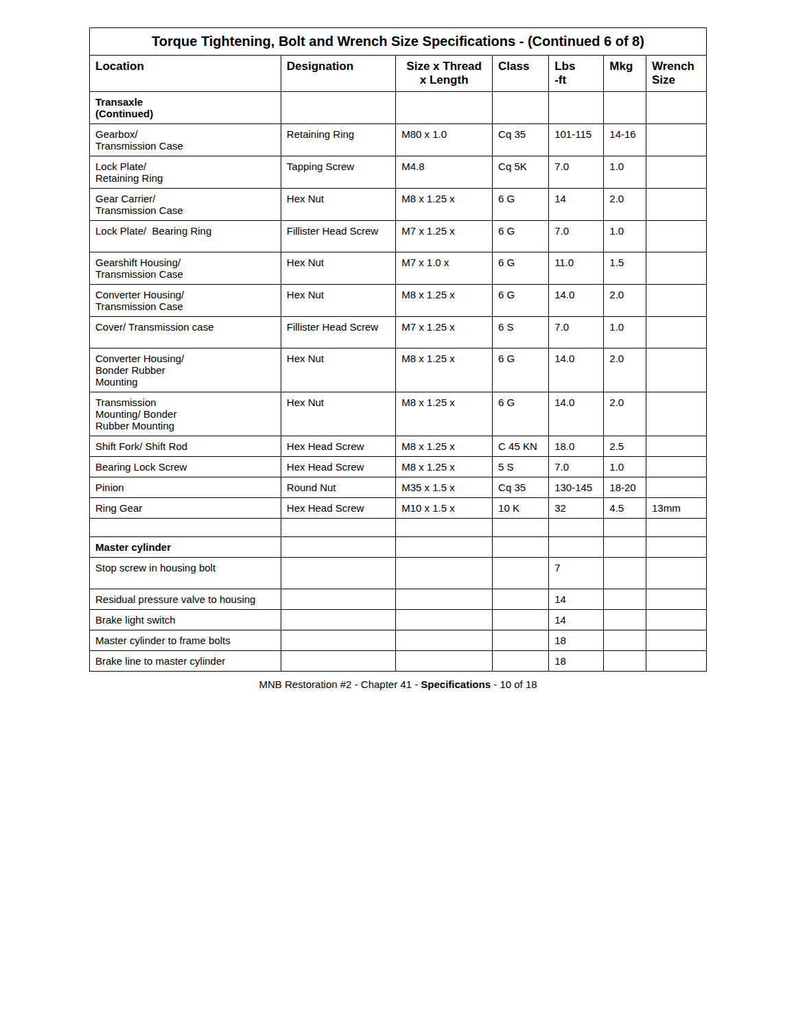Torque Tightening, Bolt and Wrench Size Specifications - (Continued 6 of 8)
| Location | Designation | Size x Thread x Length | Class | Lbs -ft | Mkg | Wrench Size |
| --- | --- | --- | --- | --- | --- | --- |
| Transaxle (Continued) | | | | | | |
| Gearbox/ Transmission Case | Retaining Ring | M80 x 1.0 | Cq 35 | 101-115 | 14-16 | |
| Lock Plate/ Retaining Ring | Tapping Screw | M4.8 | Cq 5K | 7.0 | 1.0 | |
| Gear Carrier/ Transmission Case | Hex Nut | M8 x 1.25 x | 6 G | 14 | 2.0 | |
| Lock Plate/ Bearing Ring | Fillister Head Screw | M7 x 1.25 x | 6 G | 7.0 | 1.0 | |
| Gearshift Housing/ Transmission Case | Hex Nut | M7 x 1.0 x | 6 G | 11.0 | 1.5 | |
| Converter Housing/ Transmission Case | Hex Nut | M8 x 1.25 x | 6 G | 14.0 | 2.0 | |
| Cover/ Transmission case | Fillister Head Screw | M7 x 1.25 x | 6 S | 7.0 | 1.0 | |
| Converter Housing/ Bonder Rubber Mounting | Hex Nut | M8 x 1.25 x | 6 G | 14.0 | 2.0 | |
| Transmission Mounting/ Bonder Rubber Mounting | Hex Nut | M8 x 1.25 x | 6 G | 14.0 | 2.0 | |
| Shift Fork/ Shift Rod | Hex Head Screw | M8 x 1.25 x | C 45 KN | 18.0 | 2.5 | |
| Bearing Lock Screw | Hex Head Screw | M8 x 1.25 x | 5 S | 7.0 | 1.0 | |
| Pinion | Round Nut | M35 x 1.5 x | Cq 35 | 130-145 | 18-20 | |
| Ring Gear | Hex Head Screw | M10 x 1.5 x | 10 K | 32 | 4.5 | 13mm |
| Master cylinder | | | | | | |
| Stop screw in housing bolt | | | | 7 | | |
| Residual pressure valve to housing | | | | 14 | | |
| Brake light switch | | | | 14 | | |
| Master cylinder to frame bolts | | | | 18 | | |
| Brake line to master cylinder | | | | 18 | | |
MNB Restoration #2 - Chapter 41 - Specifications - 10 of 18